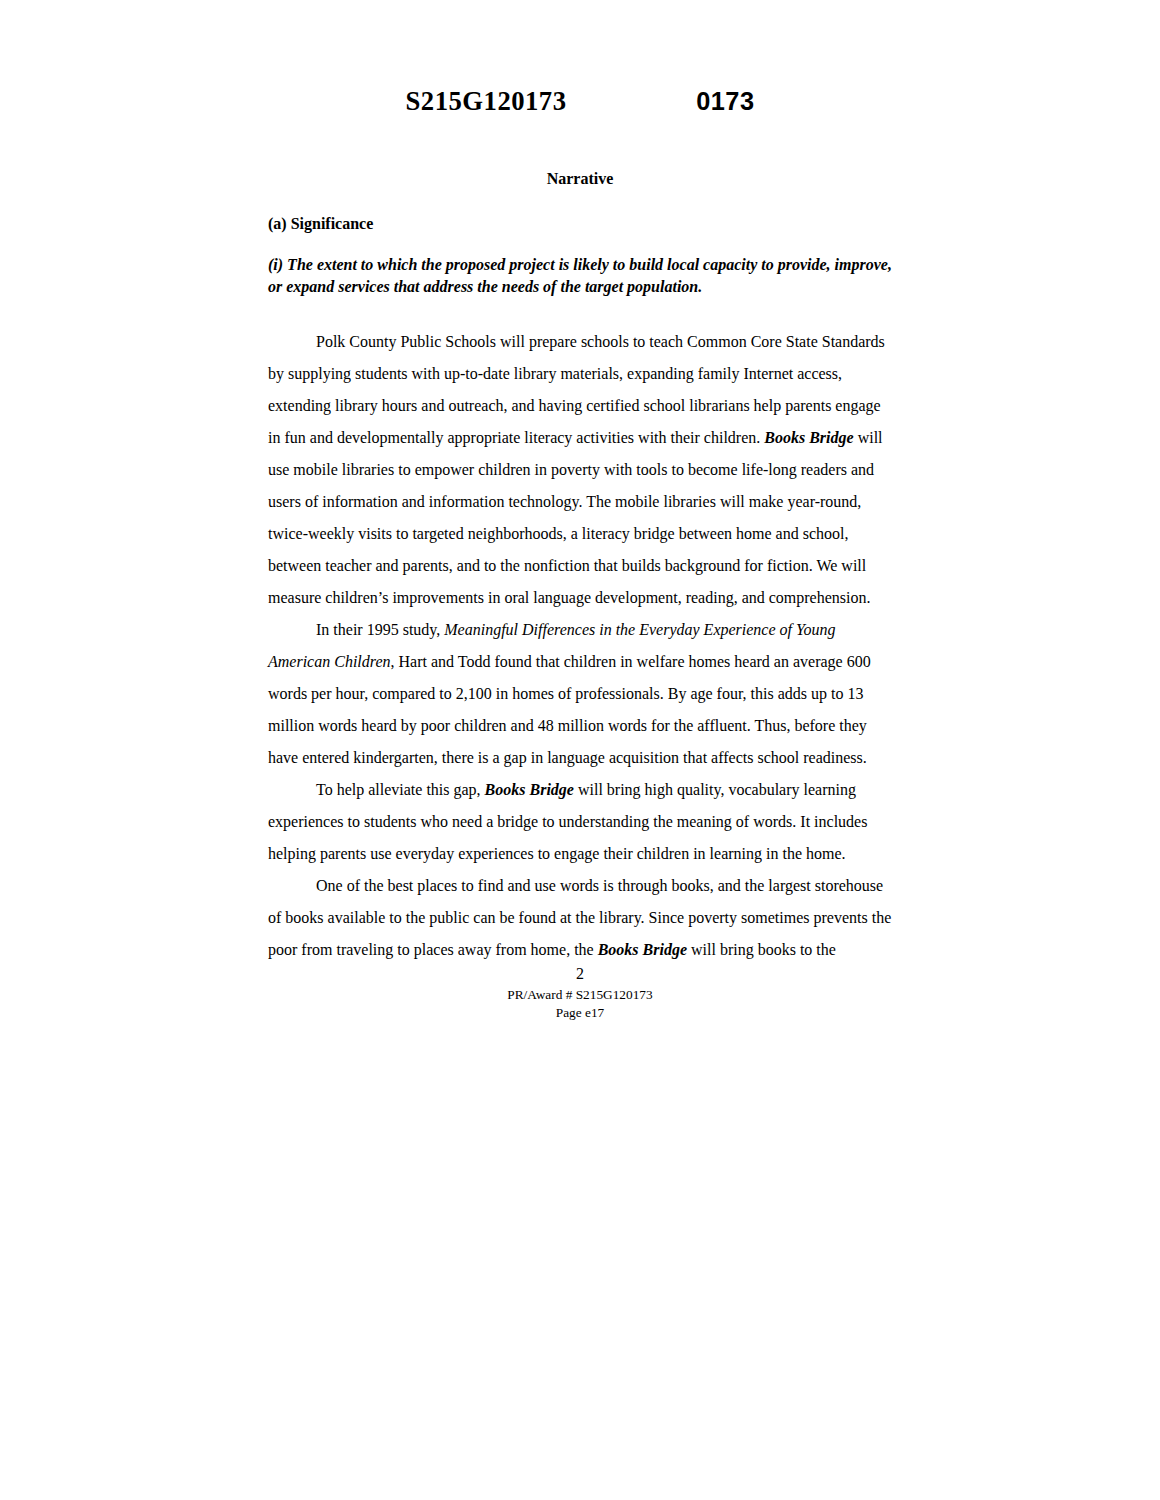S215G120173 0173
Narrative
(a) Significance
(i) The extent to which the proposed project is likely to build local capacity to provide, improve, or expand services that address the needs of the target population.
Polk County Public Schools will prepare schools to teach Common Core State Standards by supplying students with up-to-date library materials, expanding family Internet access, extending library hours and outreach, and having certified school librarians help parents engage in fun and developmentally appropriate literacy activities with their children. Books Bridge will use mobile libraries to empower children in poverty with tools to become life-long readers and users of information and information technology. The mobile libraries will make year-round, twice-weekly visits to targeted neighborhoods, a literacy bridge between home and school, between teacher and parents, and to the nonfiction that builds background for fiction. We will measure children’s improvements in oral language development, reading, and comprehension.
In their 1995 study, Meaningful Differences in the Everyday Experience of Young American Children, Hart and Todd found that children in welfare homes heard an average 600 words per hour, compared to 2,100 in homes of professionals. By age four, this adds up to 13 million words heard by poor children and 48 million words for the affluent. Thus, before they have entered kindergarten, there is a gap in language acquisition that affects school readiness.
To help alleviate this gap, Books Bridge will bring high quality, vocabulary learning experiences to students who need a bridge to understanding the meaning of words. It includes helping parents use everyday experiences to engage their children in learning in the home.
One of the best places to find and use words is through books, and the largest storehouse of books available to the public can be found at the library. Since poverty sometimes prevents the poor from traveling to places away from home, the Books Bridge will bring books to the
2
PR/Award # S215G120173
Page e17